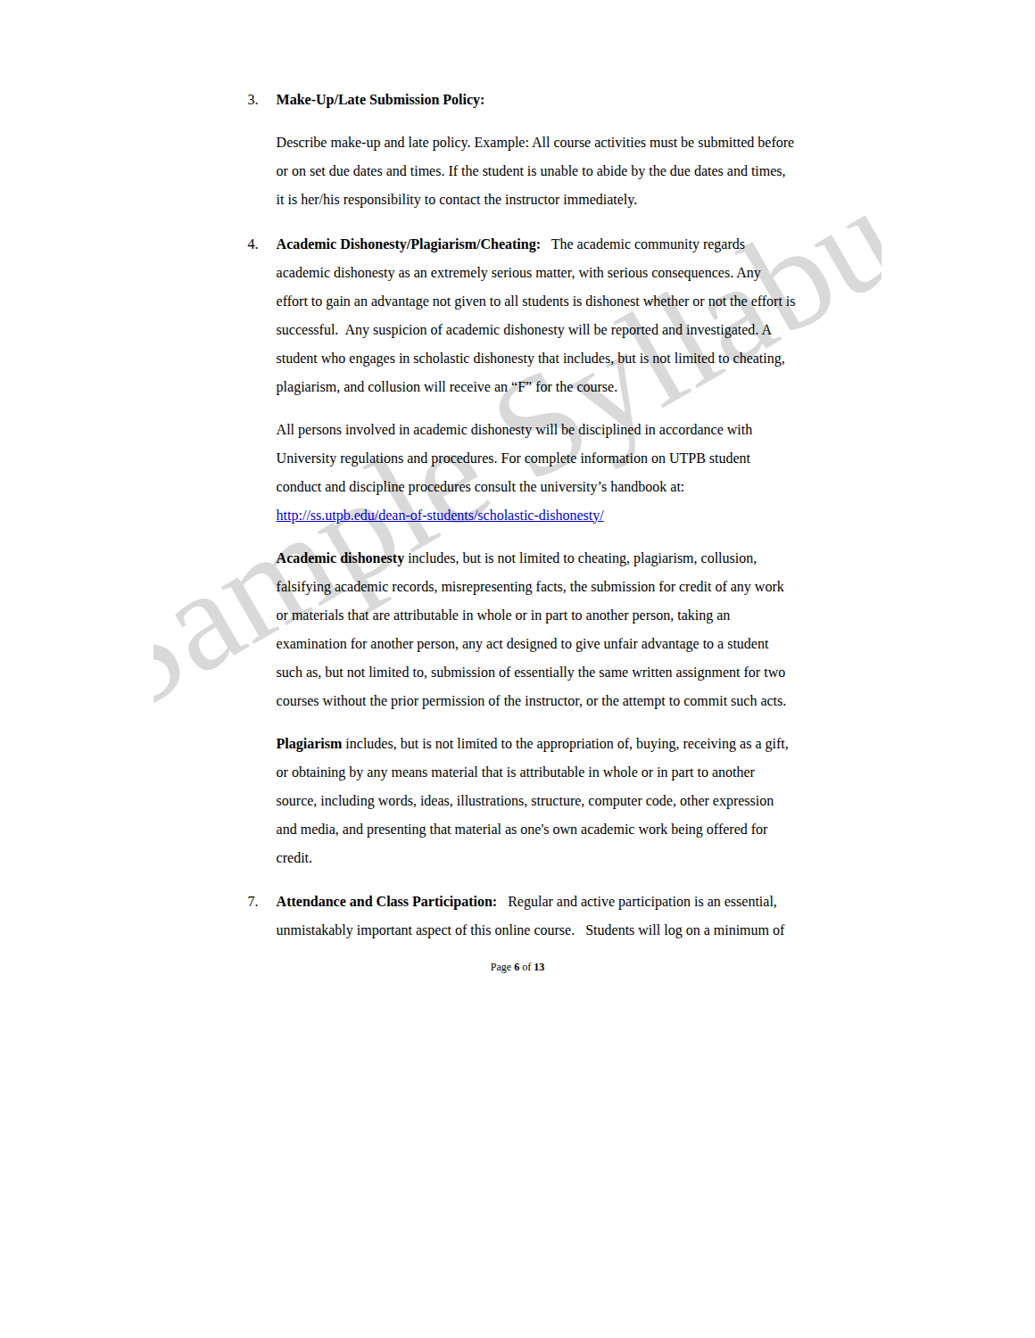Sample Syllabus
3.
Make-Up/Late Submission Policy:
Describe make-up and late policy. Example: All course activities must be submitted before or on set due dates and times. If the student is unable to abide by the due dates and times, it is her/his responsibility to contact the instructor immediately.
4.
Academic Dishonesty/Plagiarism/Cheating: The academic community regards academic dishonesty as an extremely serious matter, with serious consequences. Any effort to gain an advantage not given to all students is dishonest whether or not the effort is successful. Any suspicion of academic dishonesty will be reported and investigated. A student who engages in scholastic dishonesty that includes, but is not limited to cheating, plagiarism, and collusion will receive an “F” for the course.
All persons involved in academic dishonesty will be disciplined in accordance with University regulations and procedures. For complete information on UTPB student conduct and discipline procedures consult the university’s handbook at: http://ss.utpb.edu/dean-of-students/scholastic-dishonesty/
Academic dishonesty includes, but is not limited to cheating, plagiarism, collusion, falsifying academic records, misrepresenting facts, the submission for credit of any work or materials that are attributable in whole or in part to another person, taking an examination for another person, any act designed to give unfair advantage to a student such as, but not limited to, submission of essentially the same written assignment for two courses without the prior permission of the instructor, or the attempt to commit such acts.
Plagiarism includes, but is not limited to the appropriation of, buying, receiving as a gift, or obtaining by any means material that is attributable in whole or in part to another source, including words, ideas, illustrations, structure, computer code, other expression and media, and presenting that material as one's own academic work being offered for credit.
7.
Attendance and Class Participation: Regular and active participation is an essential, unmistakably important aspect of this online course. Students will log on a minimum of
Page 6 of 13